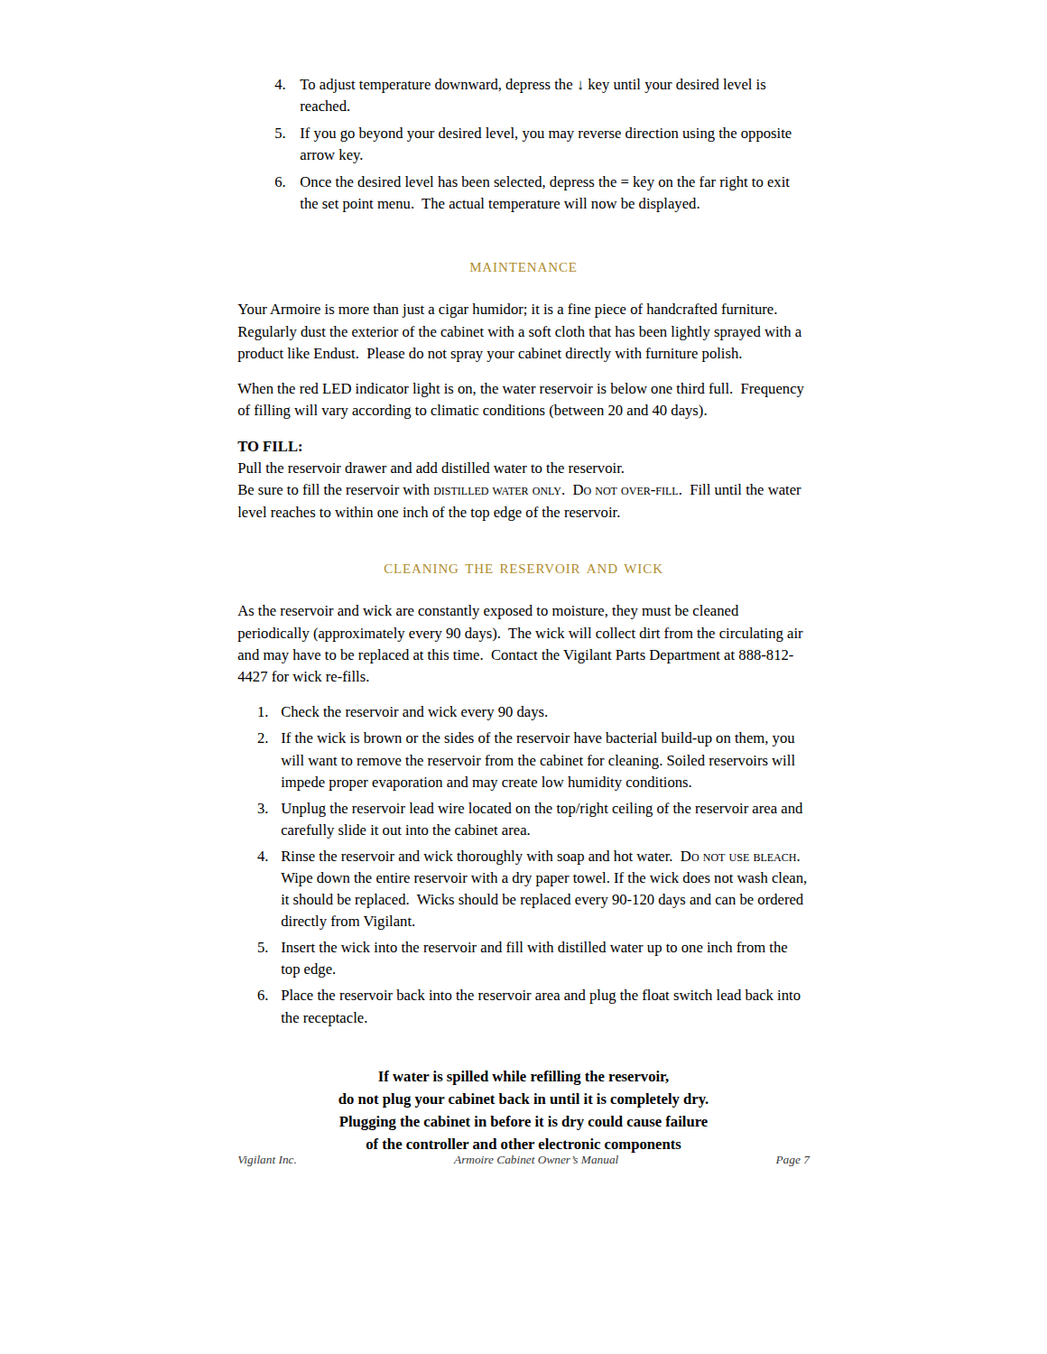To adjust temperature downward, depress the ↓ key until your desired level is reached.
If you go beyond your desired level, you may reverse direction using the opposite arrow key.
Once the desired level has been selected, depress the = key on the far right to exit the set point menu. The actual temperature will now be displayed.
Maintenance
Your Armoire is more than just a cigar humidor; it is a fine piece of handcrafted furniture. Regularly dust the exterior of the cabinet with a soft cloth that has been lightly sprayed with a product like Endust. Please do not spray your cabinet directly with furniture polish.
When the red LED indicator light is on, the water reservoir is below one third full. Frequency of filling will vary according to climatic conditions (between 20 and 40 days).
TO FILL:
Pull the reservoir drawer and add distilled water to the reservoir.
Be sure to fill the reservoir with distilled water only. Do not over-fill. Fill until the water level reaches to within one inch of the top edge of the reservoir.
Cleaning the Reservoir and Wick
As the reservoir and wick are constantly exposed to moisture, they must be cleaned periodically (approximately every 90 days). The wick will collect dirt from the circulating air and may have to be replaced at this time. Contact the Vigilant Parts Department at 888-812-4427 for wick re-fills.
Check the reservoir and wick every 90 days.
If the wick is brown or the sides of the reservoir have bacterial build-up on them, you will want to remove the reservoir from the cabinet for cleaning. Soiled reservoirs will impede proper evaporation and may create low humidity conditions.
Unplug the reservoir lead wire located on the top/right ceiling of the reservoir area and carefully slide it out into the cabinet area.
Rinse the reservoir and wick thoroughly with soap and hot water. Do not use bleach. Wipe down the entire reservoir with a dry paper towel. If the wick does not wash clean, it should be replaced. Wicks should be replaced every 90-120 days and can be ordered directly from Vigilant.
Insert the wick into the reservoir and fill with distilled water up to one inch from the top edge.
Place the reservoir back into the reservoir area and plug the float switch lead back into the receptacle.
If water is spilled while refilling the reservoir,
do not plug your cabinet back in until it is completely dry.
Plugging the cabinet in before it is dry could cause failure
of the controller and other electronic components
Vigilant Inc.
Armoire Cabinet Owner’s Manual
Page 7